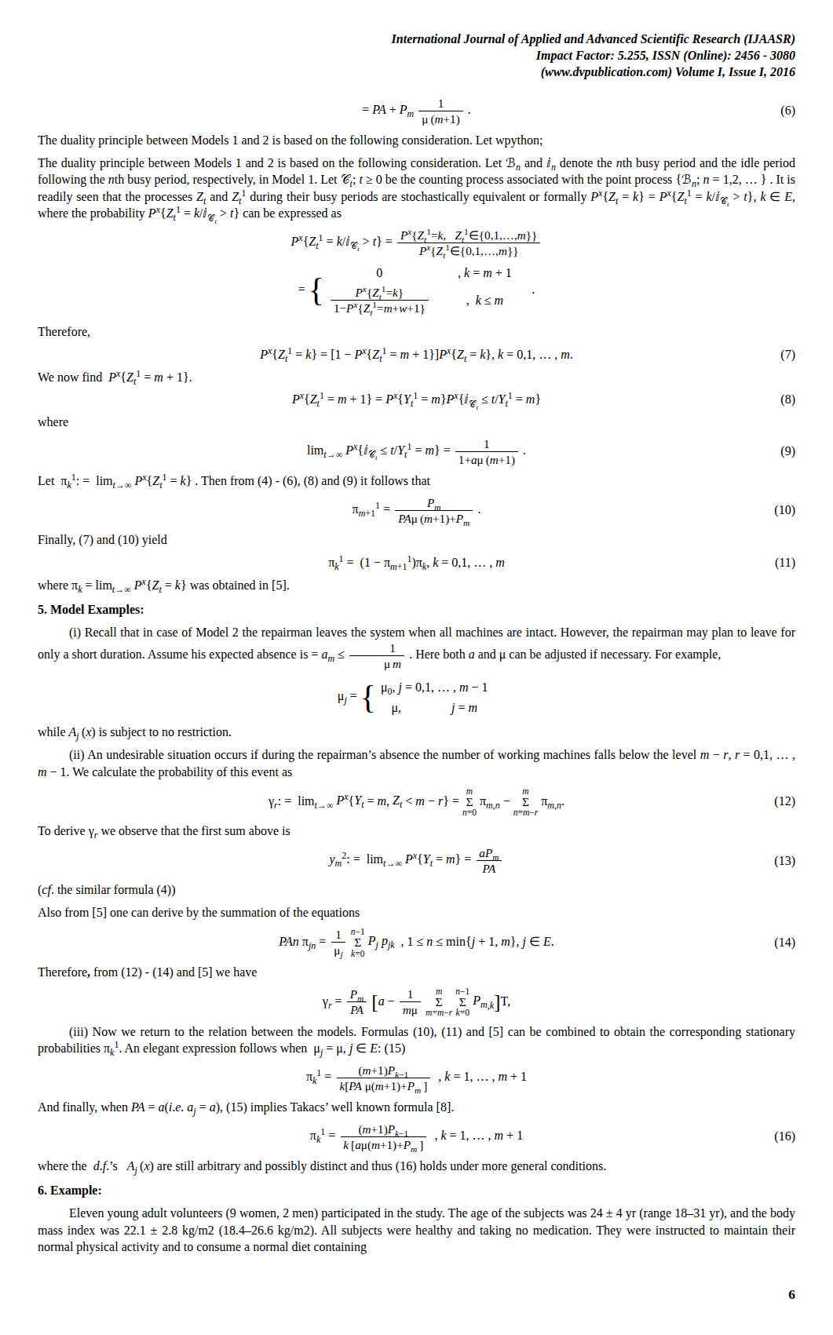International Journal of Applied and Advanced Scientific Research (IJAASR)
Impact Factor: 5.255, ISSN (Online): 2456 - 3080
(www.dvpublication.com) Volume I, Issue I, 2016
= PA + Pm 1 μ (m+1) . (6)
The duality principle between Models 1 and 2 is based on the following consideration. Let wpython;
The duality principle between Models 1 and 2 is based on the following consideration. Let ℬn and ⅈn denote the nth busy period and the idle period following the nth busy period, respectively, in Model 1. Let 𝒞t; t ≥ 0 be the counting process associated with the point process {ℬn; n = 1,2, … } . It is readily seen that the processes Zt and Zt1 during their busy periods are stochastically equivalent or formally Px{Zt = k} = Px{Zt1 = k/ⅈ𝒞t > t}, k ∈ E, where the probability Px{Zt1 = k/ⅈ𝒞t > t} can be expressed as
Px{Zt1 = k/ⅈ𝒞t > t} = Px{Zt1=k, Zt1∈{0,1,…,m}} Px{Zt1∈{0,1,…,m}}
= {
| 0 | , k = m + 1 |
| P x { Z t 1 = k } 1− P x { Z t 1 = m + w +1} | , k ≤ m |
.
Therefore,
Px{Zt1 = k} = [1 − Px{Zt1 = m + 1}]Px{Zt = k}, k = 0,1, … , m. (7)
We now find Px{Zt1 = m + 1}.
Px{Zt1 = m + 1} = Px{Yt1 = m}Px{ⅈ𝒞t ≤ t/Yt1 = m} (8)
where
limt→∞ Px{ⅈ𝒞t ≤ t/Yt1 = m} = 11+aμ (m+1) . (9)
Let πk1: = limt→∞ Px{Zt1 = k} . Then from (4) - (6), (8) and (9) it follows that
πm+11 = Pm PAμ (m+1)+Pm . (10)
Finally, (7) and (10) yield
πk1 = (1 − πm+11)πk, k = 0,1, … , m (11)
where πk = limt→∞ Px{Zt = k} was obtained in [5].
5. Model Examples:
(i) Recall that in case of Model 2 the repairman leaves the system when all machines are intact. However, the repairman may plan to leave for only a short duration. Assume his expected absence is = am ≤ 1 μ m . Here both a and μ can be adjusted if necessary. For example,
μj = {
| μ 0 , j = 0,1, … , m − 1 |
| μ, j = m |
while Aj (x) is subject to no restriction.
(ii) An undesirable situation occurs if during the repairman’s absence the number of working machines falls below the level m − r, r = 0,1, … , m − 1. We calculate the probability of this event as
γr: = limt→∞ Px{Yt = m, Zt < m − r} = mΣn=0 πm,n − mΣn=m−r πm,n. (12)
To derive γr we observe that the first sum above is
ym2: = limt→∞ Px{Yt = m} = aPm PA (13)
(cf. the similar formula (4))
Also from [5] one can derive by the summation of the equations
PAn πjn = 1 μj n−1 Σk=0 Pj pjk , 1 ≤ n ≤ min{j + 1, m}, j ∈ E. (14)
Therefore, from (12) - (14) and [5] we have
γr = Pm PA [a − 1 mμ mΣm=m−r n−1 Σk=0 Pm,k] T,
(iii) Now we return to the relation between the models. Formulas (10), (11) and [5] can be combined to obtain the corresponding stationary probabilities πk1. An elegant expression follows when μj = μ, j ∈ E: (15)
πk1 = (m+1)Pk−1 k[PA μ(m+1)+Pm ] , k = 1, … , m + 1
And finally, when PA = a(i.e. aj = a), (15) implies Takacs’ well known formula [8].
πk1 = (m+1)Pk−1 k [aμ(m+1)+Pm ] , k = 1, … , m + 1 (16)
where the d.f.’s Aj (x) are still arbitrary and possibly distinct and thus (16) holds under more general conditions.
6. Example:
Eleven young adult volunteers (9 women, 2 men) participated in the study. The age of the subjects was 24 ± 4 yr (range 18–31 yr), and the body mass index was 22.1 ± 2.8 kg/m2 (18.4–26.6 kg/m2). All subjects were healthy and taking no medication. They were instructed to maintain their normal physical activity and to consume a normal diet containing
6